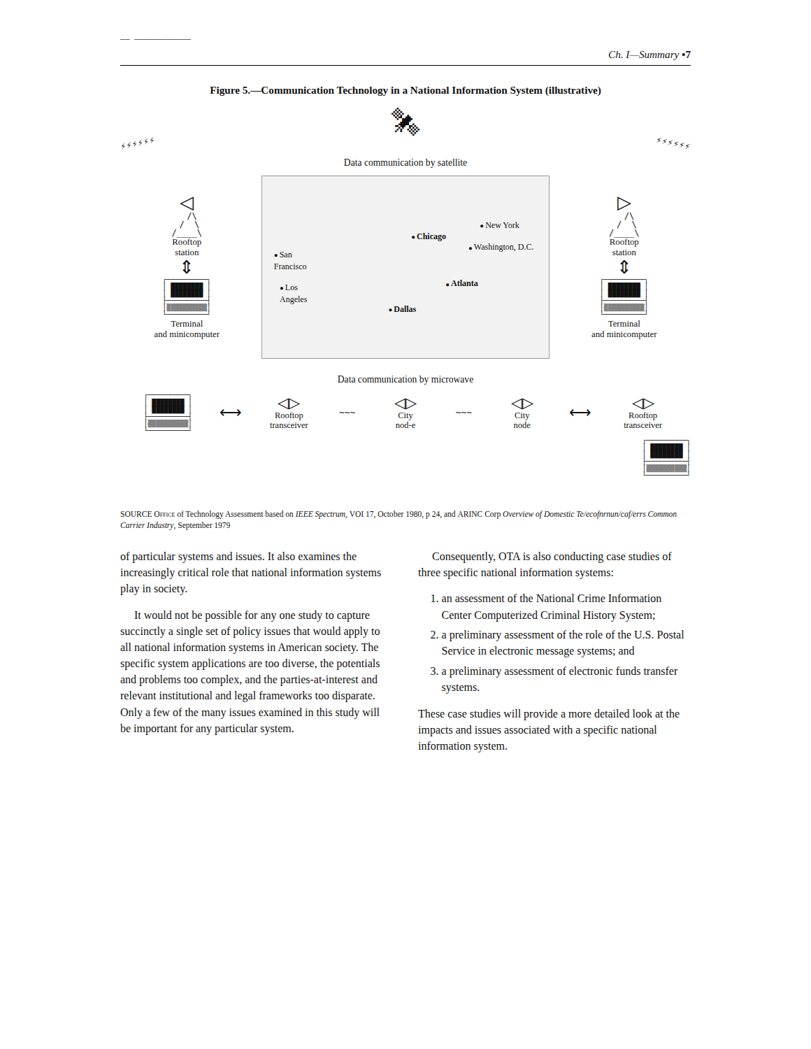—— ————————————
Ch. I—Summary •7
Figure 5.—Communication Technology in a National Information System (illustrative)
🛰
⚡⚡⚡⚡⚡⚡ ⚡⚡⚡⚡⚡⚡
Data communication by satellite
◁
/\ / \ /____\
Rooftop
station
⇕
┌──────────┐ │ ████████ │ │ ████████ │ ├──────────┤ │▒▒▒▒▒▒▒▒▒▒│ └──────────┘
Terminal
and minicomputer
San
Francisco Los
Angeles Chicago New York Washington, D.C. Atlanta Dallas
▷
/\ / \ /____\
Rooftop
station
⇕
┌──────────┐ │ ████████ │ │ ████████ │ ├──────────┤ │▒▒▒▒▒▒▒▒▒▒│ └──────────┘
Terminal
and minicomputer
Data communication by microwave
┌──────────┐ │ ████████ │ │ ████████ │ ├──────────┤ │▒▒▒▒▒▒▒▒▒▒│ └──────────┘
⟷
◁▷
Rooftop
transceiver
∼∼∼
◁▷
City
nod-e
∼∼∼
◁▷
City
node
⟷
◁▷
Rooftop
transceiver
┌──────────┐ │ ████████ │ │ ████████ │ ├──────────┤ │▒▒▒▒▒▒▒▒▒▒│ └──────────┘
SOURCE Office of Technology Assessment based on IEEE Spectrum, VOI 17, October 1980, p 24, and ARINC Corp Overview of Domestic Te/ecofnrnun/caf/errs Common Carrier Industry, September 1979
of particular systems and issues. It also examines the increasingly critical role that national information systems play in society.
It would not be possible for any one study to capture succinctly a single set of policy issues that would apply to all national information systems in American society. The specific system applications are too diverse, the potentials and problems too complex, and the parties-at-interest and relevant institutional and legal frameworks too disparate. Only a few of the many issues examined in this study will be important for any particular system.
Consequently, OTA is also conducting case studies of three specific national information systems:
an assessment of the National Crime Information Center Computerized Criminal History System;
a preliminary assessment of the role of the U.S. Postal Service in electronic message systems; and
a preliminary assessment of electronic funds transfer systems.
These case studies will provide a more detailed look at the impacts and issues associated with a specific national information system.